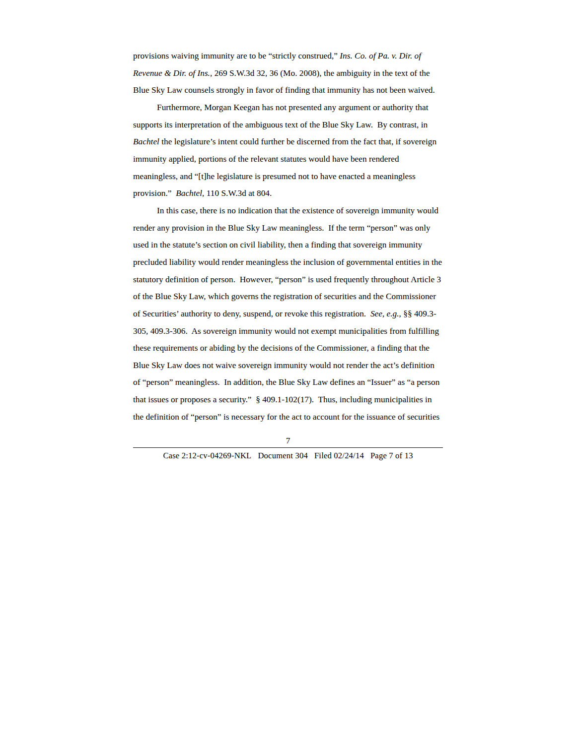provisions waiving immunity are to be “strictly construed,” Ins. Co. of Pa. v. Dir. of Revenue & Dir. of Ins., 269 S.W.3d 32, 36 (Mo. 2008), the ambiguity in the text of the Blue Sky Law counsels strongly in favor of finding that immunity has not been waived.
Furthermore, Morgan Keegan has not presented any argument or authority that supports its interpretation of the ambiguous text of the Blue Sky Law. By contrast, in Bachtel the legislature’s intent could further be discerned from the fact that, if sovereign immunity applied, portions of the relevant statutes would have been rendered meaningless, and “[t]he legislature is presumed not to have enacted a meaningless provision.” Bachtel, 110 S.W.3d at 804.
In this case, there is no indication that the existence of sovereign immunity would render any provision in the Blue Sky Law meaningless. If the term “person” was only used in the statute’s section on civil liability, then a finding that sovereign immunity precluded liability would render meaningless the inclusion of governmental entities in the statutory definition of person. However, “person” is used frequently throughout Article 3 of the Blue Sky Law, which governs the registration of securities and the Commissioner of Securities’ authority to deny, suspend, or revoke this registration. See, e.g., §§ 409.3-305, 409.3-306. As sovereign immunity would not exempt municipalities from fulfilling these requirements or abiding by the decisions of the Commissioner, a finding that the Blue Sky Law does not waive sovereign immunity would not render the act’s definition of “person” meaningless. In addition, the Blue Sky Law defines an “Issuer” as “a person that issues or proposes a security.” § 409.1-102(17). Thus, including municipalities in the definition of “person” is necessary for the act to account for the issuance of securities
7
Case 2:12-cv-04269-NKL Document 304 Filed 02/24/14 Page 7 of 13